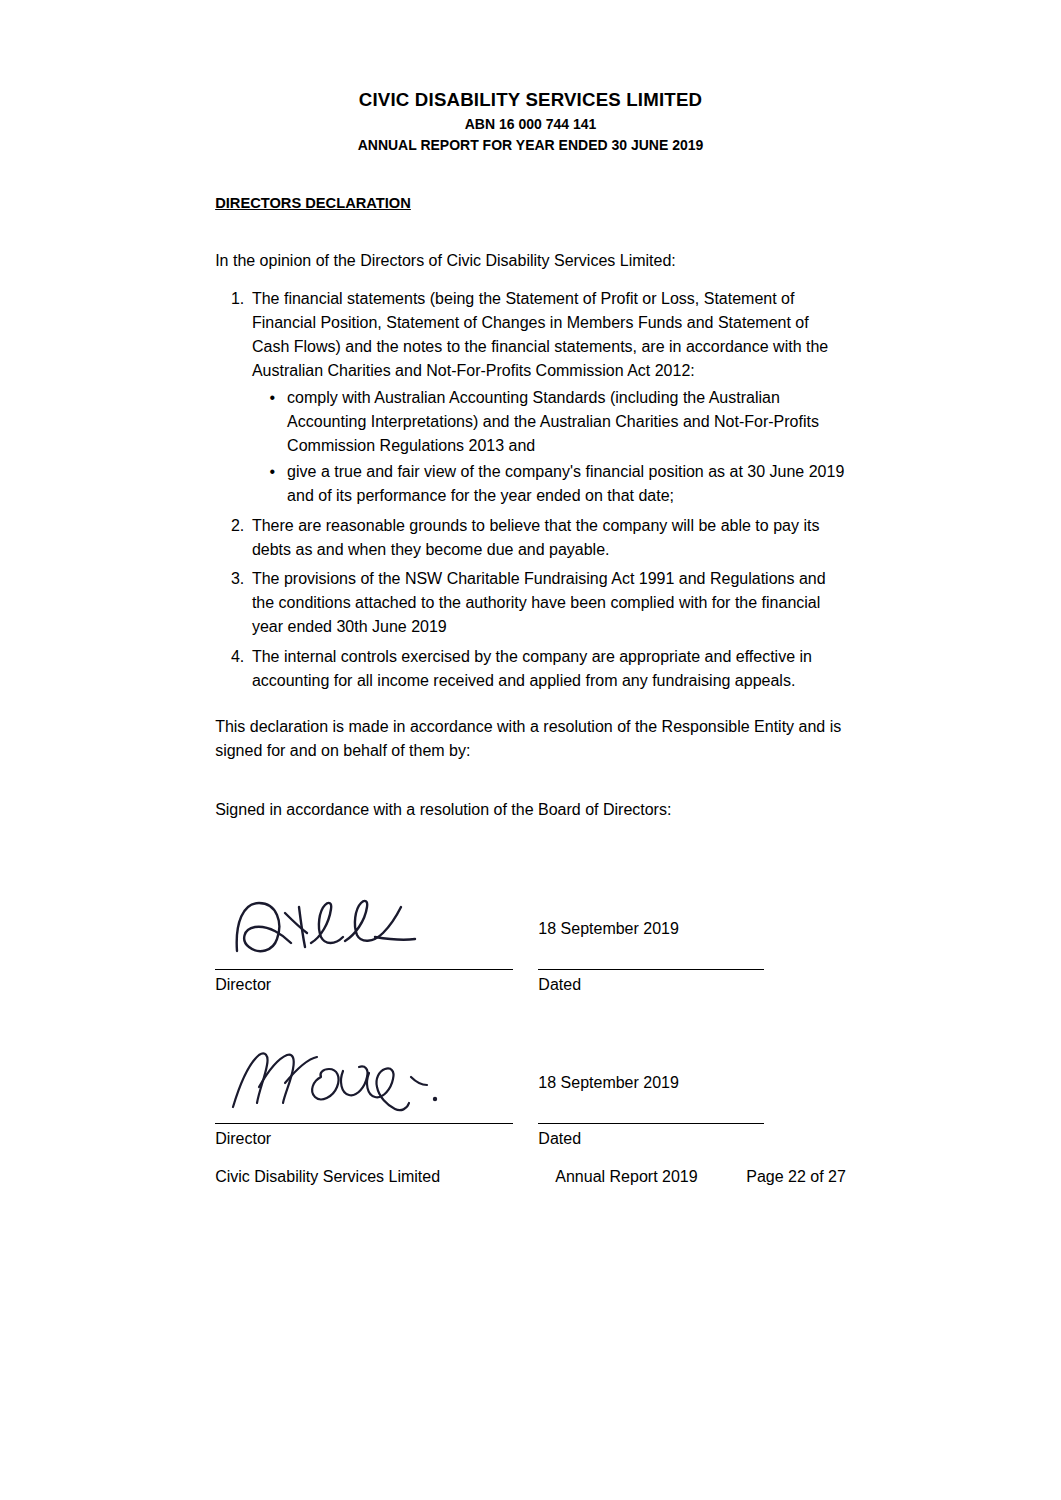CIVIC DISABILITY SERVICES LIMITED
ABN 16 000 744 141
ANNUAL REPORT FOR YEAR ENDED 30 JUNE 2019
DIRECTORS DECLARATION
In the opinion of the Directors of Civic Disability Services Limited:
The financial statements (being the Statement of Profit or Loss, Statement of Financial Position, Statement of Changes in Members Funds and Statement of Cash Flows) and the notes to the financial statements, are in accordance with the Australian Charities and Not-For-Profits Commission Act 2012:
comply with Australian Accounting Standards (including the Australian Accounting Interpretations) and the Australian Charities and Not-For-Profits Commission Regulations 2013 and
give a true and fair view of the company's financial position as at 30 June 2019 and of its performance for the year ended on that date;
There are reasonable grounds to believe that the company will be able to pay its debts as and when they become due and payable.
The provisions of the NSW Charitable Fundraising Act 1991 and Regulations and the conditions attached to the authority have been complied with for the financial year ended 30th June 2019
The internal controls exercised by the company are appropriate and effective in accounting for all income received and applied from any fundraising appeals.
This declaration is made in accordance with a resolution of the Responsible Entity and is signed for and on behalf of them by:
Signed in accordance with a resolution of the Board of Directors:
18 September 2019
Director
Dated
18 September 2019
Director
Dated
Civic Disability Services Limited Annual Report 2019 Page 22 of 27